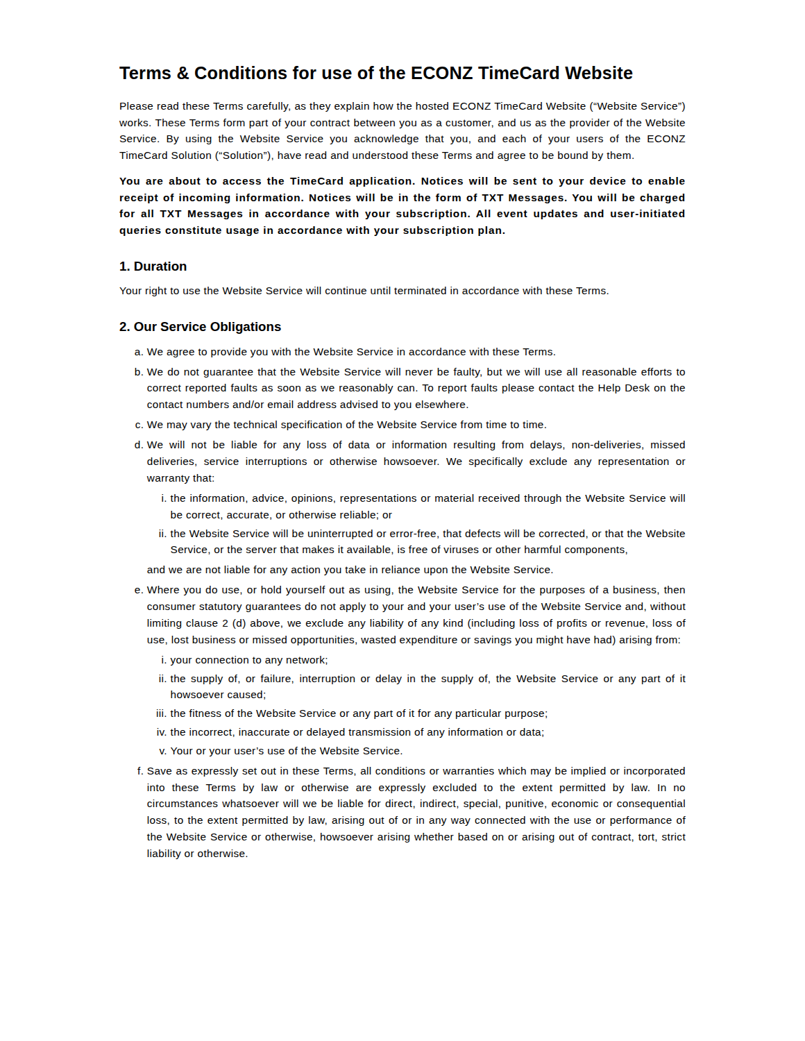Terms & Conditions for use of the ECONZ TimeCard Website
Please read these Terms carefully, as they explain how the hosted ECONZ TimeCard Website (“Website Service”) works. These Terms form part of your contract between you as a customer, and us as the provider of the Website Service. By using the Website Service you acknowledge that you, and each of your users of the ECONZ TimeCard Solution (“Solution”), have read and understood these Terms and agree to be bound by them.
You are about to access the TimeCard application. Notices will be sent to your device to enable receipt of incoming information. Notices will be in the form of TXT Messages. You will be charged for all TXT Messages in accordance with your subscription. All event updates and user-initiated queries constitute usage in accordance with your subscription plan.
1. Duration
Your right to use the Website Service will continue until terminated in accordance with these Terms.
2. Our Service Obligations
We agree to provide you with the Website Service in accordance with these Terms.
We do not guarantee that the Website Service will never be faulty, but we will use all reasonable efforts to correct reported faults as soon as we reasonably can. To report faults please contact the Help Desk on the contact numbers and/or email address advised to you elsewhere.
We may vary the technical specification of the Website Service from time to time.
We will not be liable for any loss of data or information resulting from delays, non-deliveries, missed deliveries, service interruptions or otherwise howsoever. We specifically exclude any representation or warranty that:
the information, advice, opinions, representations or material received through the Website Service will be correct, accurate, or otherwise reliable; or
the Website Service will be uninterrupted or error-free, that defects will be corrected, or that the Website Service, or the server that makes it available, is free of viruses or other harmful components,
and we are not liable for any action you take in reliance upon the Website Service.
Where you do use, or hold yourself out as using, the Website Service for the purposes of a business, then consumer statutory guarantees do not apply to your and your user’s use of the Website Service and, without limiting clause 2 (d) above, we exclude any liability of any kind (including loss of profits or revenue, loss of use, lost business or missed opportunities, wasted expenditure or savings you might have had) arising from:
your connection to any network;
the supply of, or failure, interruption or delay in the supply of, the Website Service or any part of it howsoever caused;
the fitness of the Website Service or any part of it for any particular purpose;
the incorrect, inaccurate or delayed transmission of any information or data;
Your or your user’s use of the Website Service.
Save as expressly set out in these Terms, all conditions or warranties which may be implied or incorporated into these Terms by law or otherwise are expressly excluded to the extent permitted by law. In no circumstances whatsoever will we be liable for direct, indirect, special, punitive, economic or consequential loss, to the extent permitted by law, arising out of or in any way connected with the use or performance of the Website Service or otherwise, howsoever arising whether based on or arising out of contract, tort, strict liability or otherwise.